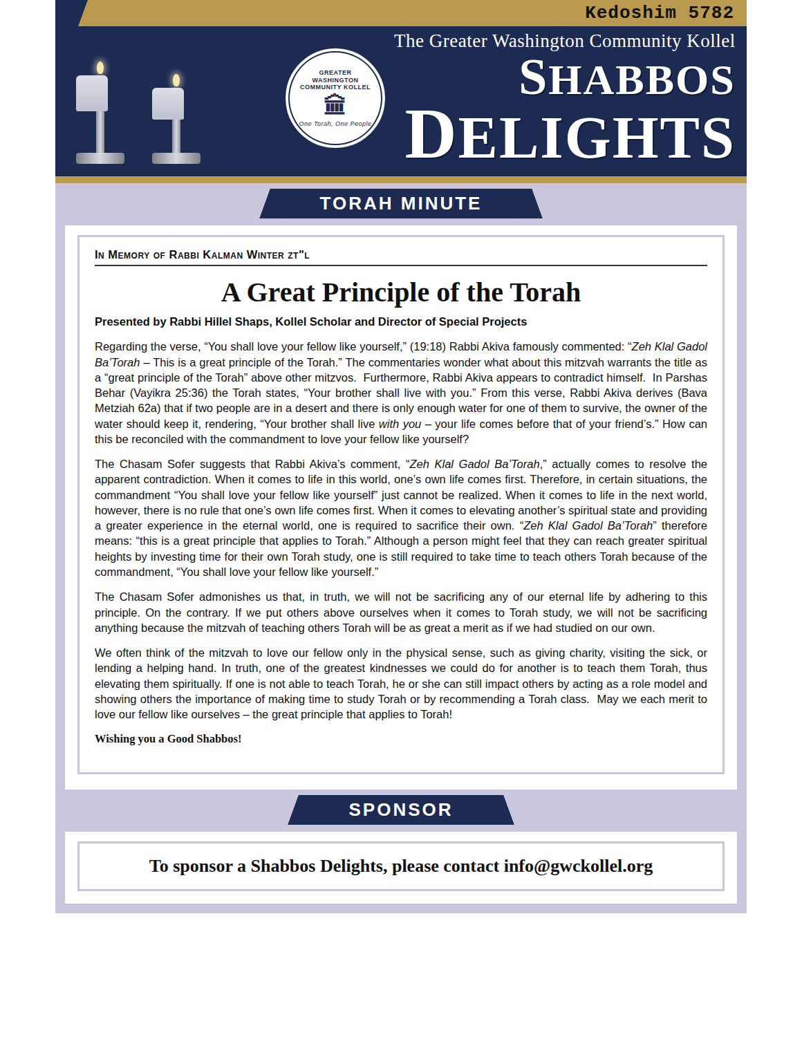Kedoshim 5782
GREATER WASHINGTON COMMUNITY KOLLEL 🏛 One Torah, One People
The Greater Washington Community Kollel
SHABBOS
DELIGHTS
Torah Minute
In Memory of Rabbi Kalman Winter zt"l
A Great Principle of the Torah
Presented by Rabbi Hillel Shaps, Kollel Scholar and Director of Special Projects
Regarding the verse, “You shall love your fellow like yourself,” (19:18) Rabbi Akiva famously commented: “Zeh Klal Gadol Ba’Torah – This is a great principle of the Torah.” The commentaries wonder what about this mitzvah warrants the title as a “great principle of the Torah” above other mitzvos. Furthermore, Rabbi Akiva appears to contradict himself. In Parshas Behar (Vayikra 25:36) the Torah states, “Your brother shall live with you.” From this verse, Rabbi Akiva derives (Bava Metziah 62a) that if two people are in a desert and there is only enough water for one of them to survive, the owner of the water should keep it, rendering, “Your brother shall live with you – your life comes before that of your friend’s.” How can this be reconciled with the commandment to love your fellow like yourself?
The Chasam Sofer suggests that Rabbi Akiva’s comment, “Zeh Klal Gadol Ba’Torah,” actually comes to resolve the apparent contradiction. When it comes to life in this world, one’s own life comes first. Therefore, in certain situations, the commandment “You shall love your fellow like yourself” just cannot be realized. When it comes to life in the next world, however, there is no rule that one’s own life comes first. When it comes to elevating another’s spiritual state and providing a greater experience in the eternal world, one is required to sacrifice their own. “Zeh Klal Gadol Ba’Torah” therefore means: “this is a great principle that applies to Torah.” Although a person might feel that they can reach greater spiritual heights by investing time for their own Torah study, one is still required to take time to teach others Torah because of the commandment, “You shall love your fellow like yourself.”
The Chasam Sofer admonishes us that, in truth, we will not be sacrificing any of our eternal life by adhering to this principle. On the contrary. If we put others above ourselves when it comes to Torah study, we will not be sacrificing anything because the mitzvah of teaching others Torah will be as great a merit as if we had studied on our own.
We often think of the mitzvah to love our fellow only in the physical sense, such as giving charity, visiting the sick, or lending a helping hand. In truth, one of the greatest kindnesses we could do for another is to teach them Torah, thus elevating them spiritually. If one is not able to teach Torah, he or she can still impact others by acting as a role model and showing others the importance of making time to study Torah or by recommending a Torah class. May we each merit to love our fellow like ourselves – the great principle that applies to Torah!
Wishing you a Good Shabbos!
Sponsor
To sponsor a Shabbos Delights, please contact info@gwckollel.org